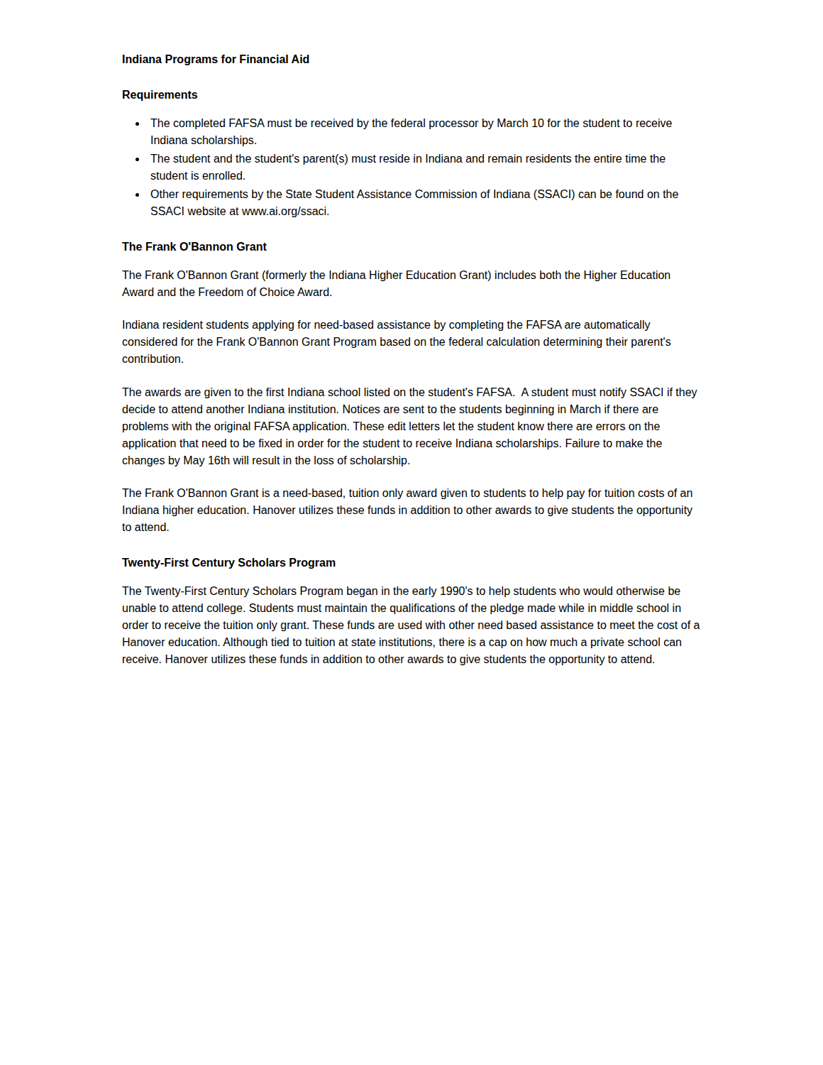Indiana Programs for Financial Aid
Requirements
The completed FAFSA must be received by the federal processor by March 10 for the student to receive Indiana scholarships.
The student and the student's parent(s) must reside in Indiana and remain residents the entire time the student is enrolled.
Other requirements by the State Student Assistance Commission of Indiana (SSACI) can be found on the SSACI website at www.ai.org/ssaci.
The Frank O'Bannon Grant
The Frank O'Bannon Grant (formerly the Indiana Higher Education Grant) includes both the Higher Education Award and the Freedom of Choice Award.
Indiana resident students applying for need-based assistance by completing the FAFSA are automatically considered for the Frank O'Bannon Grant Program based on the federal calculation determining their parent's contribution.
The awards are given to the first Indiana school listed on the student's FAFSA. A student must notify SSACI if they decide to attend another Indiana institution. Notices are sent to the students beginning in March if there are problems with the original FAFSA application. These edit letters let the student know there are errors on the application that need to be fixed in order for the student to receive Indiana scholarships. Failure to make the changes by May 16th will result in the loss of scholarship.
The Frank O'Bannon Grant is a need-based, tuition only award given to students to help pay for tuition costs of an Indiana higher education. Hanover utilizes these funds in addition to other awards to give students the opportunity to attend.
Twenty-First Century Scholars Program
The Twenty-First Century Scholars Program began in the early 1990's to help students who would otherwise be unable to attend college. Students must maintain the qualifications of the pledge made while in middle school in order to receive the tuition only grant. These funds are used with other need based assistance to meet the cost of a Hanover education. Although tied to tuition at state institutions, there is a cap on how much a private school can receive. Hanover utilizes these funds in addition to other awards to give students the opportunity to attend.